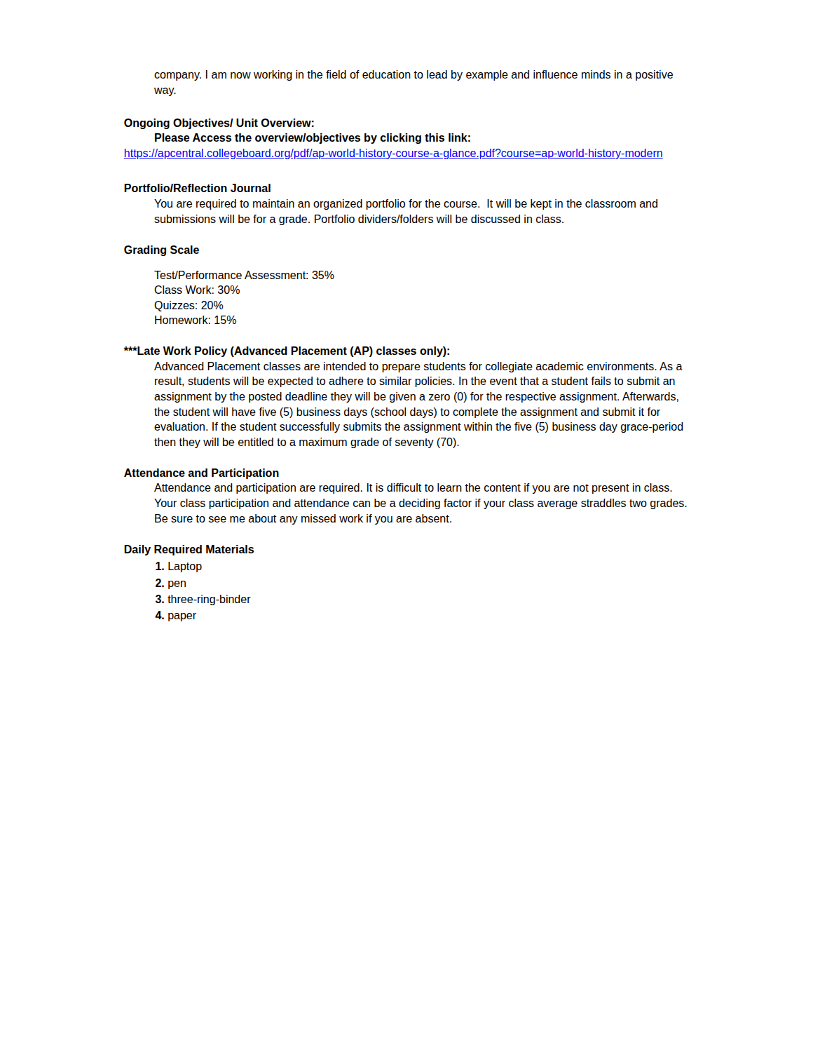company. I am now working in the field of education to lead by example and influence minds in a positive way.
Ongoing Objectives/ Unit Overview:
Please Access the overview/objectives by clicking this link:
https://apcentral.collegeboard.org/pdf/ap-world-history-course-a-glance.pdf?course=ap-world-history-modern
Portfolio/Reflection Journal
You are required to maintain an organized portfolio for the course. It will be kept in the classroom and submissions will be for a grade. Portfolio dividers/folders will be discussed in class.
Grading Scale
Test/Performance Assessment: 35%
Class Work: 30%
Quizzes: 20%
Homework: 15%
***Late Work Policy (Advanced Placement (AP) classes only):
Advanced Placement classes are intended to prepare students for collegiate academic environments. As a result, students will be expected to adhere to similar policies. In the event that a student fails to submit an assignment by the posted deadline they will be given a zero (0) for the respective assignment. Afterwards, the student will have five (5) business days (school days) to complete the assignment and submit it for evaluation. If the student successfully submits the assignment within the five (5) business day grace-period then they will be entitled to a maximum grade of seventy (70).
Attendance and Participation
Attendance and participation are required. It is difficult to learn the content if you are not present in class. Your class participation and attendance can be a deciding factor if your class average straddles two grades. Be sure to see me about any missed work if you are absent.
Daily Required Materials
Laptop
pen
three-ring-binder
paper